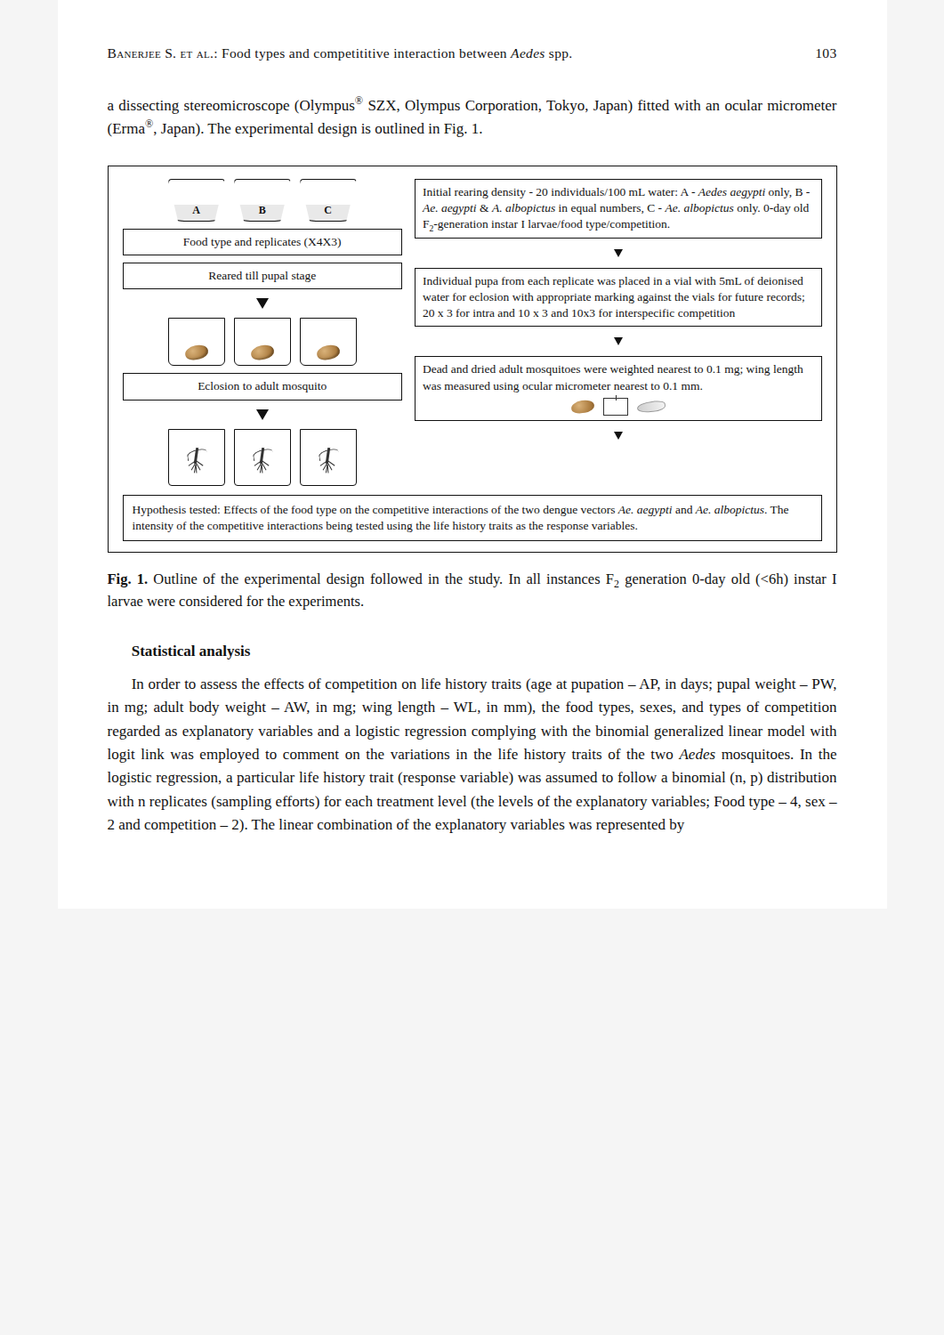Banerjee S. et al.: Food types and competititive interaction between Aedes spp.
103
a dissecting stereomicroscope (Olympus® SZX, Olympus Corporation, Tokyo, Japan) fitted with an ocular micrometer (Erma®, Japan). The experimental design is outlined in Fig. 1.
A
B
C
Food type and replicates (X4X3)
Reared till pupal stage
Eclosion to adult mosquito
Initial rearing density - 20 individuals/100 mL water: A - Aedes aegypti only, B - Ae. aegypti & A. albopictus in equal numbers, C - Ae. albopictus only. 0-day old F2-generation instar I larvae/food type/competition.
Individual pupa from each replicate was placed in a vial with 5mL of deionised water for eclosion with appropriate marking against the vials for future records; 20 x 3 for intra and 10 x 3 and 10x3 for interspecific competition
Dead and dried adult mosquitoes were weighted nearest to 0.1 mg; wing length was measured using ocular micrometer nearest to 0.1 mm.
Hypothesis tested: Effects of the food type on the competitive interactions of the two dengue vectors Ae. aegypti and Ae. albopictus. The intensity of the competitive interactions being tested using the life history traits as the response variables.
Fig. 1. Outline of the experimental design followed in the study. In all instances F2 generation 0-day old (<6h) instar I larvae were considered for the experiments.
Statistical analysis
In order to assess the effects of competition on life history traits (age at pupation – AP, in days; pupal weight – PW, in mg; adult body weight – AW, in mg; wing length – WL, in mm), the food types, sexes, and types of competition regarded as explanatory variables and a logistic regression complying with the binomial generalized linear model with logit link was employed to comment on the variations in the life history traits of the two Aedes mosquitoes. In the logistic regression, a particular life history trait (response variable) was assumed to follow a binomial (n, p) distribution with n replicates (sampling efforts) for each treatment level (the levels of the explanatory variables; Food type – 4, sex – 2 and competition – 2). The linear combination of the explanatory variables was represented by